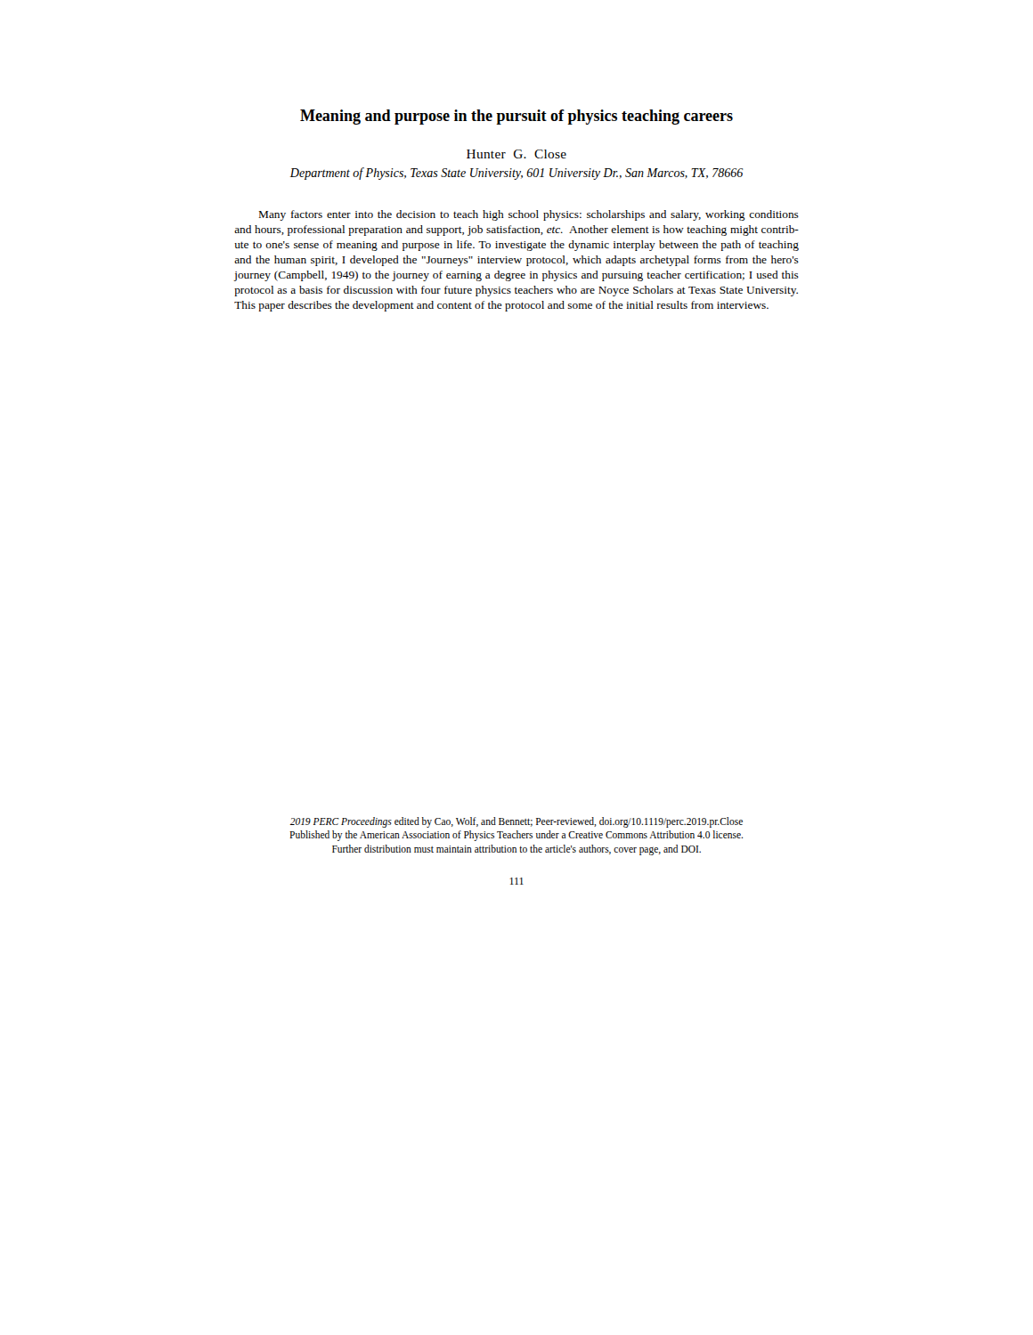Meaning and purpose in the pursuit of physics teaching careers
Hunter G. Close
Department of Physics, Texas State University, 601 University Dr., San Marcos, TX, 78666
Many factors enter into the decision to teach high school physics: scholarships and salary, working conditions and hours, professional preparation and support, job satisfaction, etc. Another element is how teaching might contribute to one's sense of meaning and purpose in life. To investigate the dynamic interplay between the path of teaching and the human spirit, I developed the "Journeys" interview protocol, which adapts archetypal forms from the hero's journey (Campbell, 1949) to the journey of earning a degree in physics and pursuing teacher certification; I used this protocol as a basis for discussion with four future physics teachers who are Noyce Scholars at Texas State University. This paper describes the development and content of the protocol and some of the initial results from interviews.
2019 PERC Proceedings edited by Cao, Wolf, and Bennett; Peer-reviewed, doi.org/10.1119/perc.2019.pr.Close
Published by the American Association of Physics Teachers under a Creative Commons Attribution 4.0 license.
Further distribution must maintain attribution to the article's authors, cover page, and DOI.
111